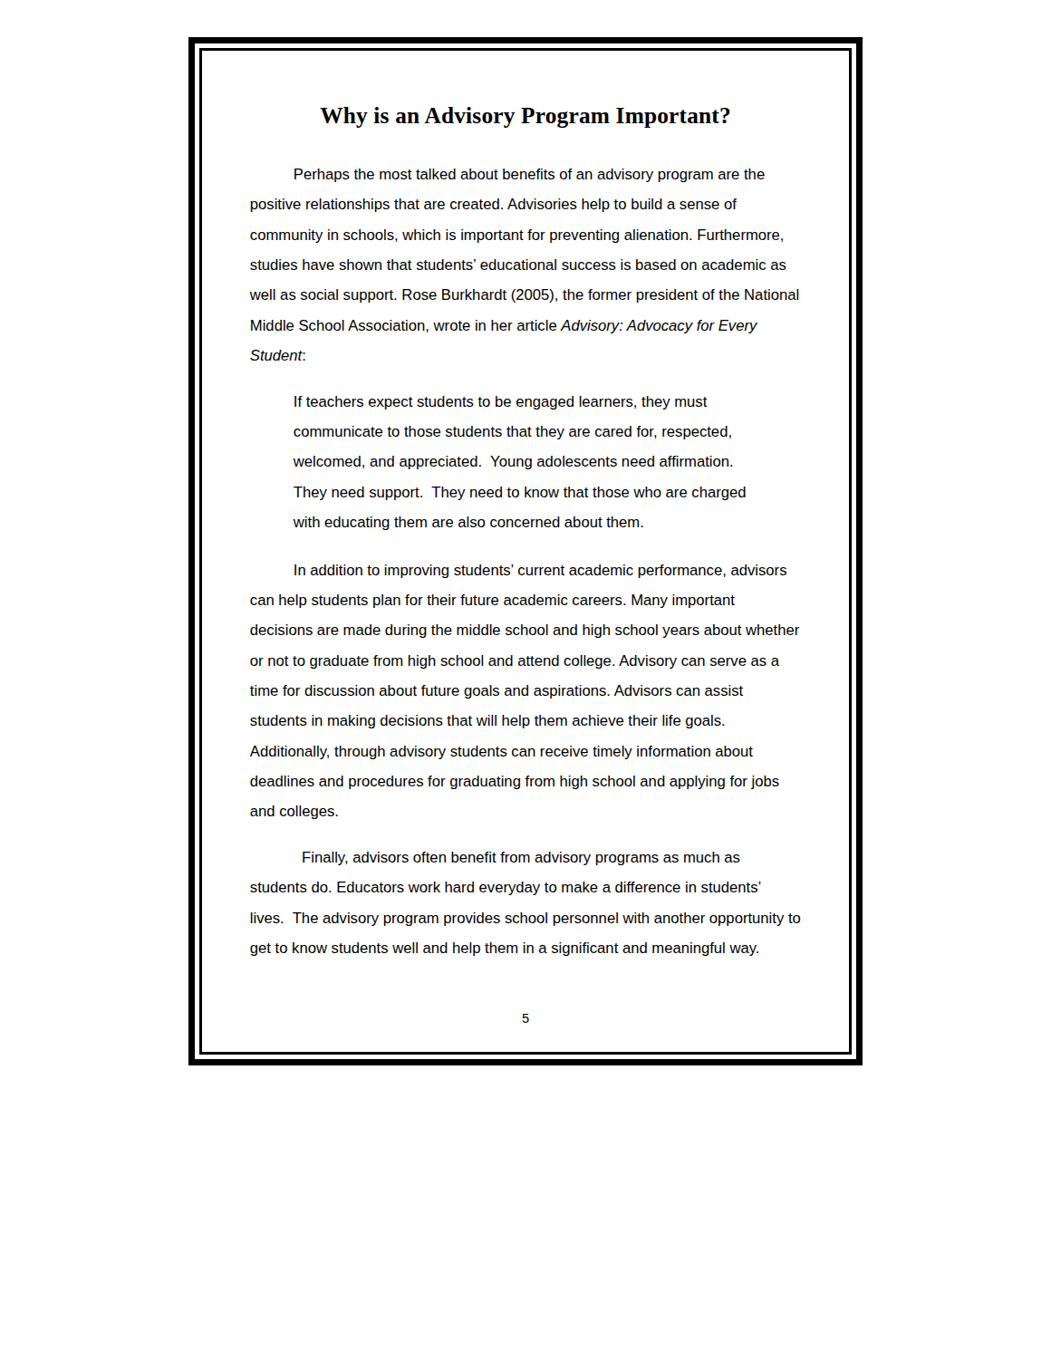Why is an Advisory Program Important?
Perhaps the most talked about benefits of an advisory program are the positive relationships that are created. Advisories help to build a sense of community in schools, which is important for preventing alienation. Furthermore, studies have shown that students’ educational success is based on academic as well as social support. Rose Burkhardt (2005), the former president of the National Middle School Association, wrote in her article Advisory: Advocacy for Every Student:
If teachers expect students to be engaged learners, they must communicate to those students that they are cared for, respected, welcomed, and appreciated. Young adolescents need affirmation. They need support. They need to know that those who are charged with educating them are also concerned about them.
In addition to improving students’ current academic performance, advisors can help students plan for their future academic careers. Many important decisions are made during the middle school and high school years about whether or not to graduate from high school and attend college. Advisory can serve as a time for discussion about future goals and aspirations. Advisors can assist students in making decisions that will help them achieve their life goals. Additionally, through advisory students can receive timely information about deadlines and procedures for graduating from high school and applying for jobs and colleges.
Finally, advisors often benefit from advisory programs as much as students do. Educators work hard everyday to make a difference in students’ lives. The advisory program provides school personnel with another opportunity to get to know students well and help them in a significant and meaningful way.
5